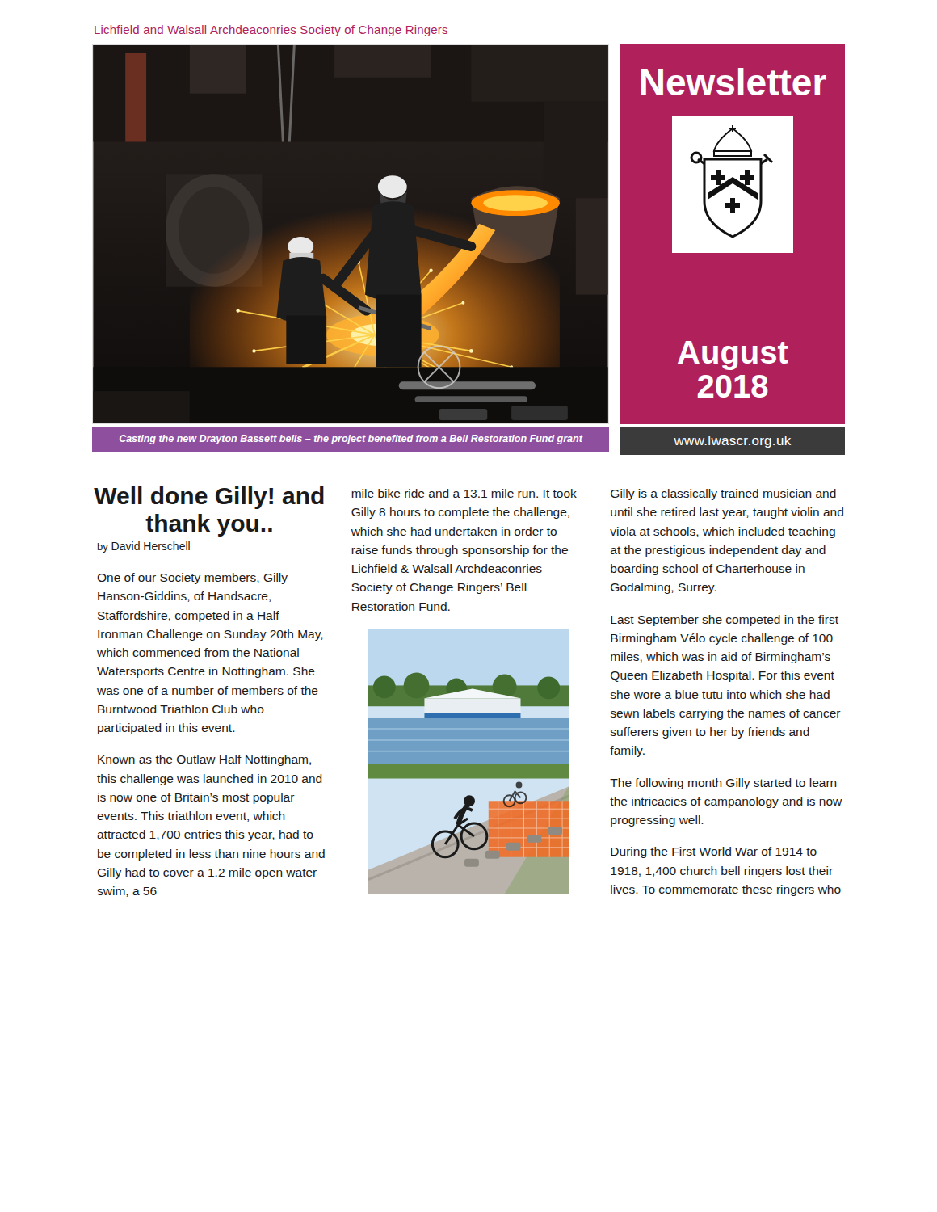Lichfield and Walsall Archdeaconries Society of Change Ringers
Casting the new Drayton Bassett bells – the project benefited from a Bell Restoration Fund grant
Newsletter
August
2018
www.lwascr.org.uk
Well done Gilly! and thank you..
by David Herschell
One of our Society members, Gilly Hanson-Giddins, of Handsacre, Staffordshire, competed in a Half Ironman Challenge on Sunday 20th May, which commenced from the National Watersports Centre in Nottingham. She was one of a number of members of the Burntwood Triathlon Club who participated in this event.
Known as the Outlaw Half Nottingham, this challenge was launched in 2010 and is now one of Britain’s most popular events. This triathlon event, which attracted 1,700 entries this year, had to be completed in less than nine hours and Gilly had to cover a 1.2 mile open water swim, a 56
mile bike ride and a 13.1 mile run. It took Gilly 8 hours to complete the challenge, which she had undertaken in order to raise funds through sponsorship for the Lichfield & Walsall Archdeaconries Society of Change Ringers’ Bell Restoration Fund.
Gilly is a classically trained musician and until she retired last year, taught violin and viola at schools, which included teaching at the prestigious independent day and boarding school of Charterhouse in Godalming, Surrey.
Last September she competed in the first Birmingham Vélo cycle challenge of 100 miles, which was in aid of Birmingham’s Queen Elizabeth Hospital. For this event she wore a blue tutu into which she had sewn labels carrying the names of cancer sufferers given to her by friends and family.
The following month Gilly started to learn the intricacies of campanology and is now progressing well.
During the First World War of 1914 to 1918, 1,400 church bell ringers lost their lives. To commemorate these ringers who